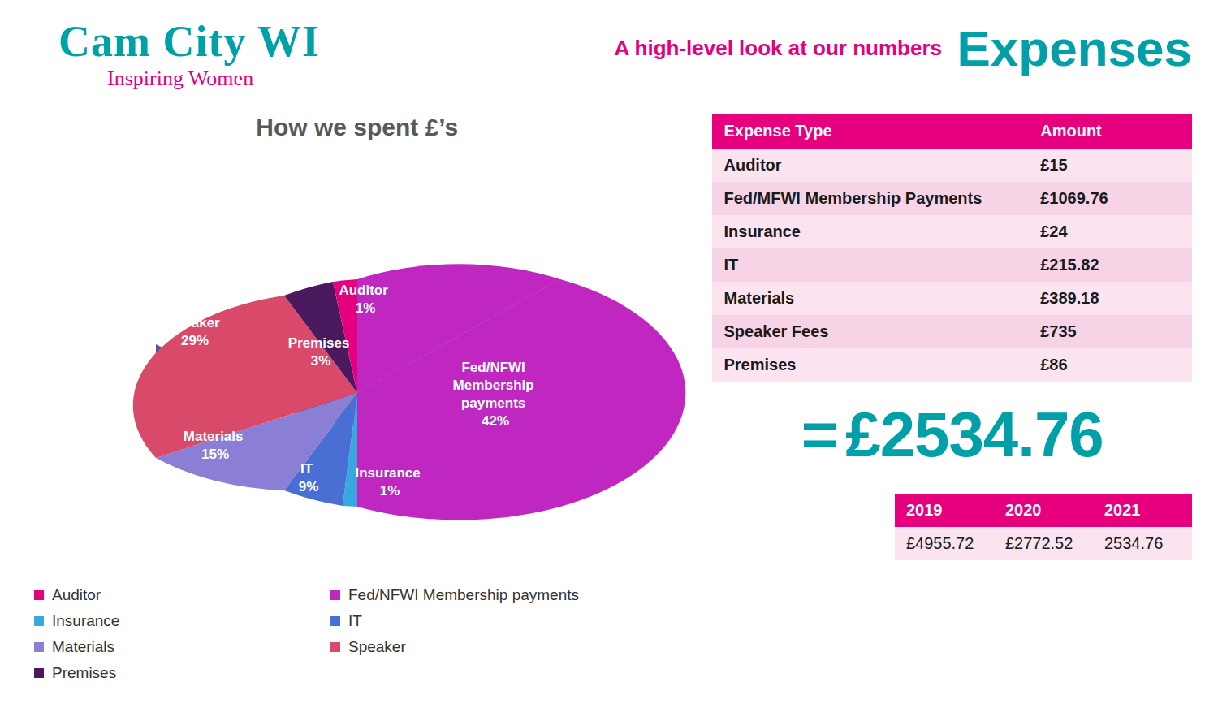Cam City WI
Inspiring Women
A high-level look at our numbers Expenses
How we spent £’s
How we spent £’s Fed/NFWI Membership payments 42 percent, Speaker 29 percent, Materials 15 percent, IT 9 percent, Premises 3 percent, Auditor 1 percent, Insurance 1 percent. Fed/NFWI Membership payments 42% Insurance 1% IT 9% Materials 15% Speaker 29% Premises 3% Auditor 1%
Auditor
Fed/NFWI Membership payments
Insurance
IT
Materials
Speaker
Premises
| Expense Type | Amount |
| --- | --- |
| Auditor | £15 |
| Fed/MFWI Membership Payments | £1069.76 |
| Insurance | £24 |
| IT | £215.82 |
| Materials | £389.18 |
| Speaker Fees | £735 |
| Premises | £86 |
=£2534.76
| 2019 | 2020 | 2021 |
| --- | --- | --- |
| £4955.72 | £2772.52 | 2534.76 |